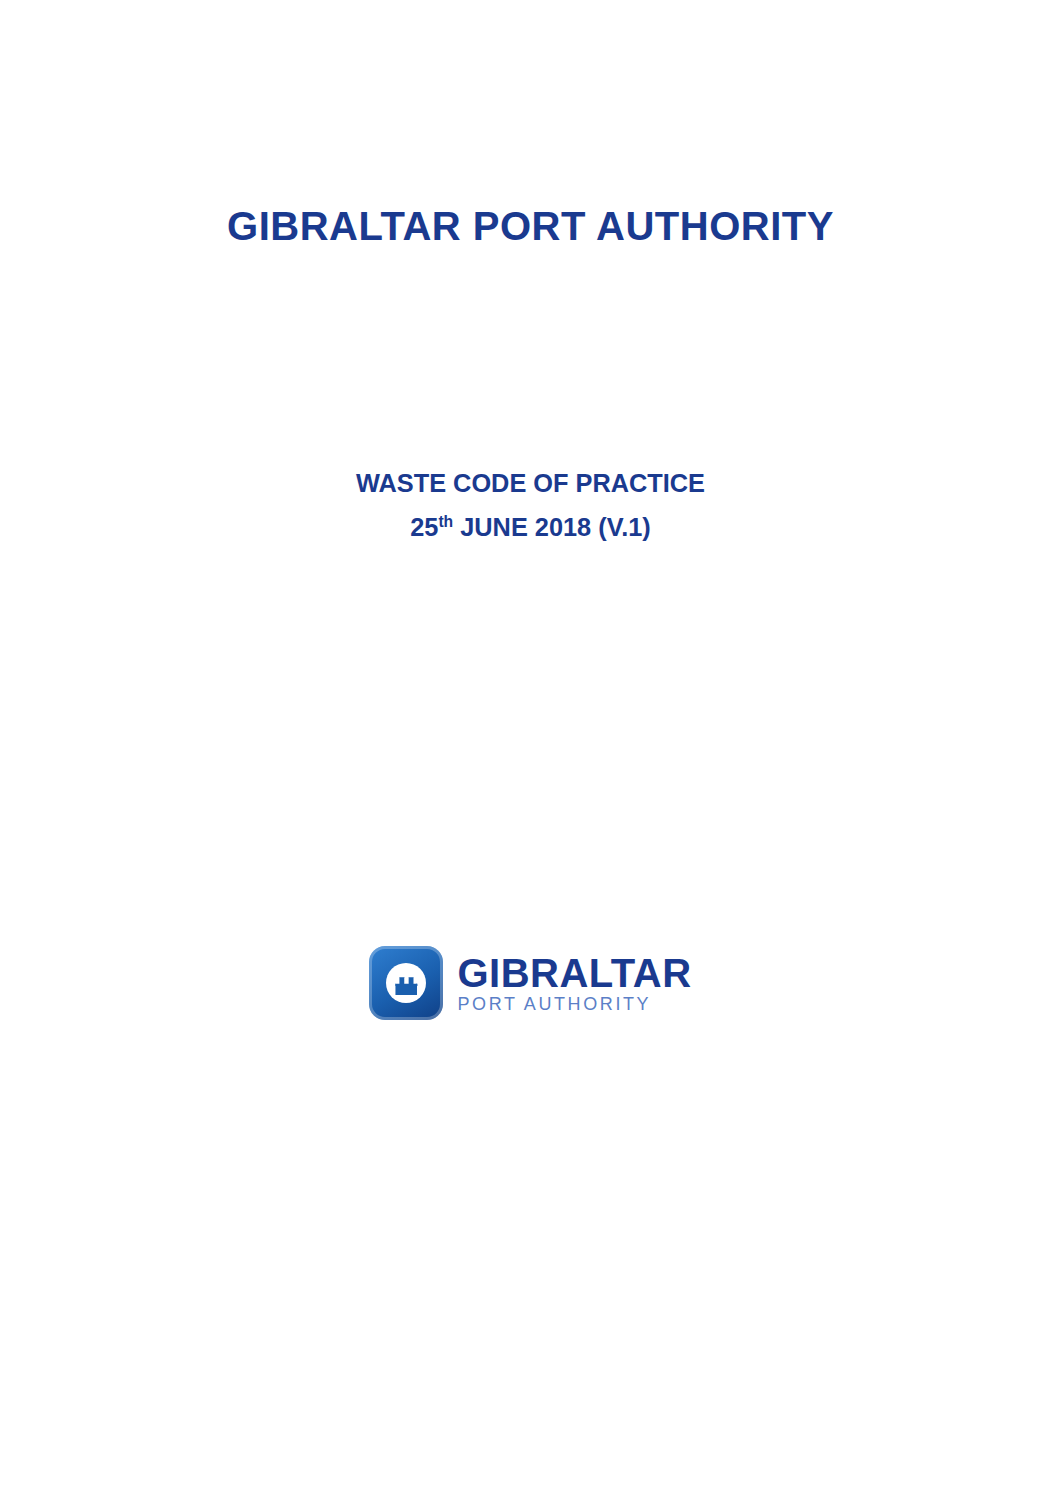GIBRALTAR PORT AUTHORITY
WASTE CODE OF PRACTICE
25th JUNE 2018 (V.1)
GIBRALTAR
PORT AUTHORITY